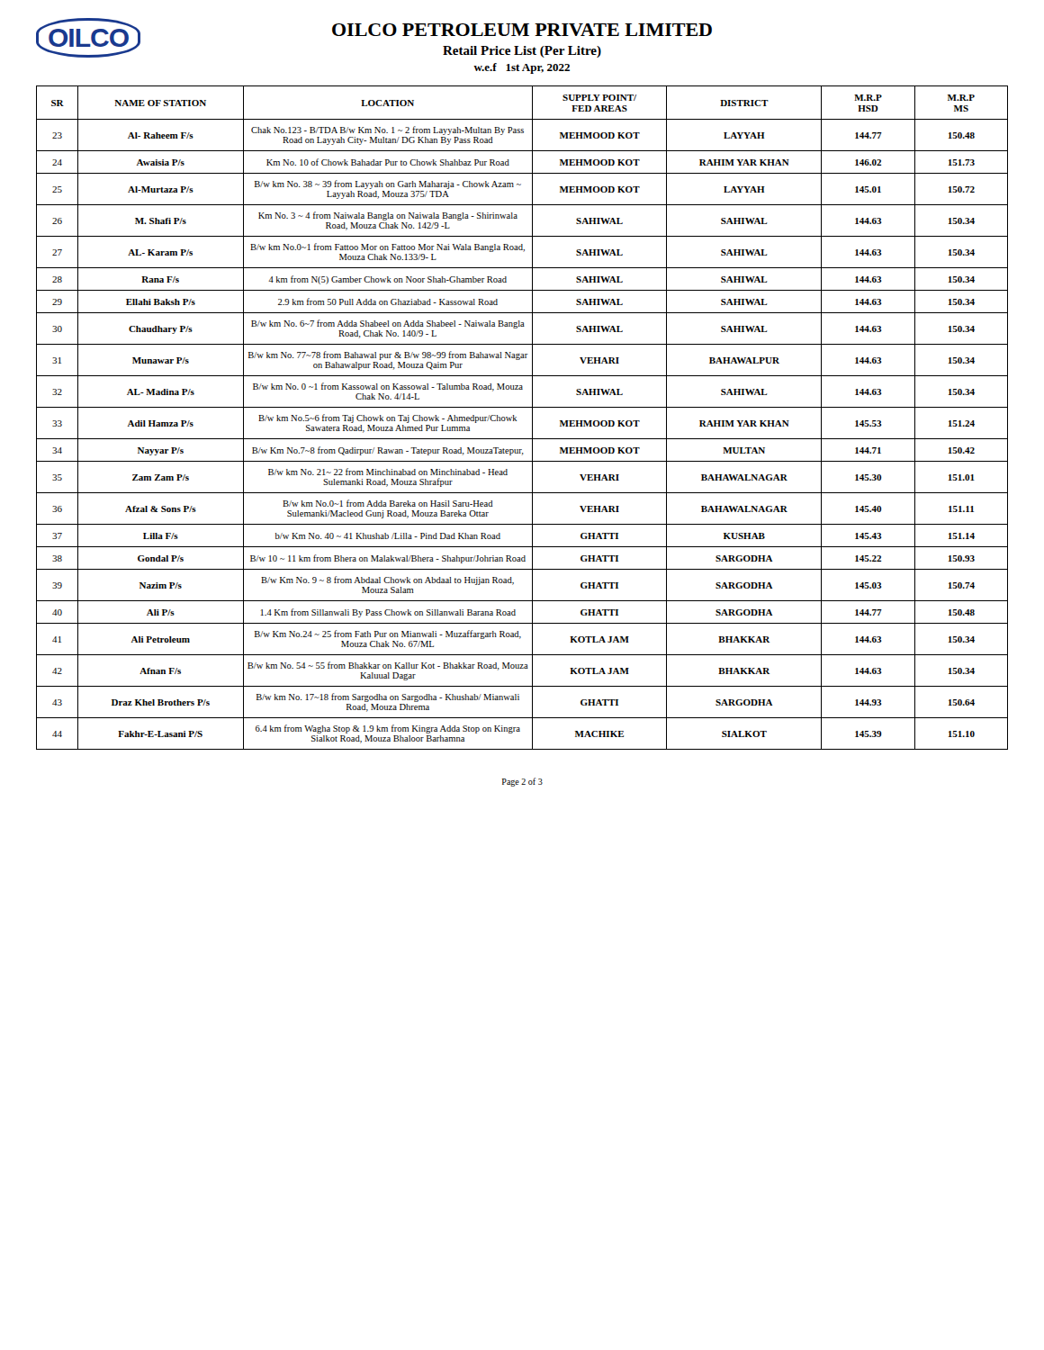OIL CO
OILCO PETROLEUM PRIVATE LIMITED
Retail Price List (Per Litre)
w.e.f 1st Apr, 2022
| SR | NAME OF STATION | LOCATION | SUPPLY POINT/ FED AREAS | DISTRICT | M.R.P HSD | M.R.P MS |
| --- | --- | --- | --- | --- | --- | --- |
| 23 | Al- Raheem F/s | Chak No.123 - B/TDA B/w Km No. 1 ~ 2 from Layyah-Multan By Pass Road on Layyah City- Multan/ DG Khan By Pass Road | MEHMOOD KOT | LAYYAH | 144.77 | 150.48 |
| 24 | Awaisia P/s | Km No. 10 of Chowk Bahadar Pur to Chowk Shahbaz Pur Road | MEHMOOD KOT | RAHIM YAR KHAN | 146.02 | 151.73 |
| 25 | Al-Murtaza P/s | B/w km No. 38 ~ 39 from Layyah on Garh Maharaja - Chowk Azam ~ Layyah Road, Mouza 375/ TDA | MEHMOOD KOT | LAYYAH | 145.01 | 150.72 |
| 26 | M. Shafi P/s | Km No. 3 ~ 4 from Naiwala Bangla on Naiwala Bangla - Shirinwala Road, Mouza Chak No. 142/9 -L | SAHIWAL | SAHIWAL | 144.63 | 150.34 |
| 27 | AL- Karam P/s | B/w km No.0~1 from Fattoo Mor on Fattoo Mor Nai Wala Bangla Road, Mouza Chak No.133/9- L | SAHIWAL | SAHIWAL | 144.63 | 150.34 |
| 28 | Rana F/s | 4 km from N(5) Gamber Chowk on Noor Shah-Ghamber Road | SAHIWAL | SAHIWAL | 144.63 | 150.34 |
| 29 | Ellahi Baksh P/s | 2.9 km from 50 Pull Adda on Ghaziabad - Kassowal Road | SAHIWAL | SAHIWAL | 144.63 | 150.34 |
| 30 | Chaudhary P/s | B/w km No. 6~7 from Adda Shabeel on Adda Shabeel - Naiwala Bangla Road, Chak No. 140/9 - L | SAHIWAL | SAHIWAL | 144.63 | 150.34 |
| 31 | Munawar P/s | B/w km No. 77~78 from Bahawal pur & B/w 98~99 from Bahawal Nagar on Bahawalpur Road, Mouza Qaim Pur | VEHARI | BAHAWALPUR | 144.63 | 150.34 |
| 32 | AL- Madina P/s | B/w km No. 0 ~1 from Kassowal on Kassowal - Talumba Road, Mouza Chak No. 4/14-L | SAHIWAL | SAHIWAL | 144.63 | 150.34 |
| 33 | Adil Hamza P/s | B/w km No.5~6 from Taj Chowk on Taj Chowk - Ahmedpur/Chowk Sawatera Road, Mouza Ahmed Pur Lumma | MEHMOOD KOT | RAHIM YAR KHAN | 145.53 | 151.24 |
| 34 | Nayyar P/s | B/w Km No.7~8 from Qadirpur/ Rawan - Tatepur Road, MouzaTatepur, | MEHMOOD KOT | MULTAN | 144.71 | 150.42 |
| 35 | Zam Zam P/s | B/w km No. 21~ 22 from Minchinabad on Minchinabad - Head Sulemanki Road, Mouza Shrafpur | VEHARI | BAHAWALNAGAR | 145.30 | 151.01 |
| 36 | Afzal & Sons P/s | B/w km No.0~1 from Adda Bareka on Hasil Saru-Head Sulemanki/Macleod Gunj Road, Mouza Bareka Ottar | VEHARI | BAHAWALNAGAR | 145.40 | 151.11 |
| 37 | Lilla F/s | b/w Km No. 40 ~ 41 Khushab /Lilla - Pind Dad Khan Road | GHATTI | KUSHAB | 145.43 | 151.14 |
| 38 | Gondal P/s | B/w 10 ~ 11 km from Bhera on Malakwal/Bhera - Shahpur/Johrian Road | GHATTI | SARGODHA | 145.22 | 150.93 |
| 39 | Nazim P/s | B/w Km No. 9 ~ 8 from Abdaal Chowk on Abdaal to Hujjan Road, Mouza Salam | GHATTI | SARGODHA | 145.03 | 150.74 |
| 40 | Ali P/s | 1.4 Km from Sillanwali By Pass Chowk on Sillanwali Barana Road | GHATTI | SARGODHA | 144.77 | 150.48 |
| 41 | Ali Petroleum | B/w Km No.24 ~ 25 from Fath Pur on Mianwali - Muzaffargarh Road, Mouza Chak No. 67/ML | KOTLA JAM | BHAKKAR | 144.63 | 150.34 |
| 42 | Afnan F/s | B/w km No. 54 ~ 55 from Bhakkar on Kallur Kot - Bhakkar Road, Mouza Kaluual Dagar | KOTLA JAM | BHAKKAR | 144.63 | 150.34 |
| 43 | Draz Khel Brothers P/s | B/w km No. 17~18 from Sargodha on Sargodha - Khushab/ Mianwali Road, Mouza Dhrema | GHATTI | SARGODHA | 144.93 | 150.64 |
| 44 | Fakhr-E-Lasani P/S | 6.4 km from Wagha Stop & 1.9 km from Kingra Adda Stop on Kingra Sialkot Road, Mouza Bhaloor Barhamna | MACHIKE | SIALKOT | 145.39 | 151.10 |
Page 2 of 3